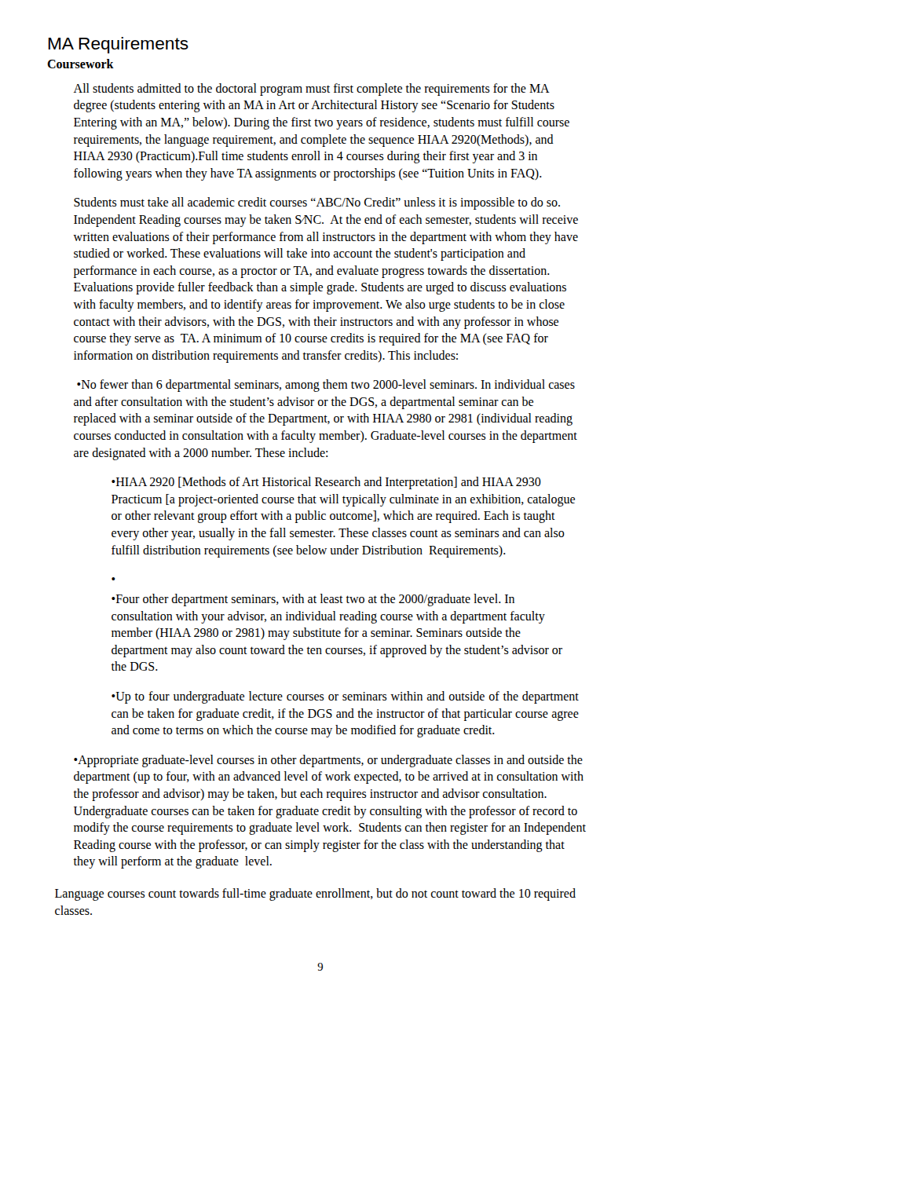MA Requirements
Coursework
All students admitted to the doctoral program must first complete the requirements for the MA degree (students entering with an MA in Art or Architectural History see “Scenario for Students Entering with an MA,” below). During the first two years of residence, students must fulfill course requirements, the language requirement, and complete the sequence HIAA 2920(Methods), and HIAA 2930 (Practicum).Full time students enroll in 4 courses during their first year and 3 in following years when they have TA assignments or proctorships (see “Tuition Units in FAQ).
Students must take all academic credit courses “ABC/No Credit” unless it is impossible to do so. Independent Reading courses may be taken S∕NC. At the end of each semester, students will receive written evaluations of their performance from all instructors in the department with whom they have studied or worked. These evaluations will take into account the student's participation and performance in each course, as a proctor or TA, and evaluate progress towards the dissertation. Evaluations provide fuller feedback than a simple grade. Students are urged to discuss evaluations with faculty members, and to identify areas for improvement. We also urge students to be in close contact with their advisors, with the DGS, with their instructors and with any professor in whose course they serve as TA. A minimum of 10 course credits is required for the MA (see FAQ for information on distribution requirements and transfer credits). This includes:
•No fewer than 6 departmental seminars, among them two 2000-level seminars. In individual cases and after consultation with the student’s advisor or the DGS, a departmental seminar can be replaced with a seminar outside of the Department, or with HIAA 2980 or 2981 (individual reading courses conducted in consultation with a faculty member). Graduate-level courses in the department are designated with a 2000 number. These include:
•HIAA 2920 [Methods of Art Historical Research and Interpretation] and HIAA 2930 Practicum [a project-oriented course that will typically culminate in an exhibition, catalogue or other relevant group effort with a public outcome], which are required. Each is taught every other year, usually in the fall semester. These classes count as seminars and can also fulfill distribution requirements (see below under Distribution Requirements).
•
•Four other department seminars, with at least two at the 2000/graduate level. In consultation with your advisor, an individual reading course with a department faculty member (HIAA 2980 or 2981) may substitute for a seminar. Seminars outside the department may also count toward the ten courses, if approved by the student’s advisor or the DGS.
•Up to four undergraduate lecture courses or seminars within and outside of the department can be taken for graduate credit, if the DGS and the instructor of that particular course agree and come to terms on which the course may be modified for graduate credit.
•Appropriate graduate-level courses in other departments, or undergraduate classes in and outside the department (up to four, with an advanced level of work expected, to be arrived at in consultation with the professor and advisor) may be taken, but each requires instructor and advisor consultation. Undergraduate courses can be taken for graduate credit by consulting with the professor of record to modify the course requirements to graduate level work. Students can then register for an Independent Reading course with the professor, or can simply register for the class with the understanding that they will perform at the graduate level.
Language courses count towards full-time graduate enrollment, but do not count toward the 10 required classes.
9